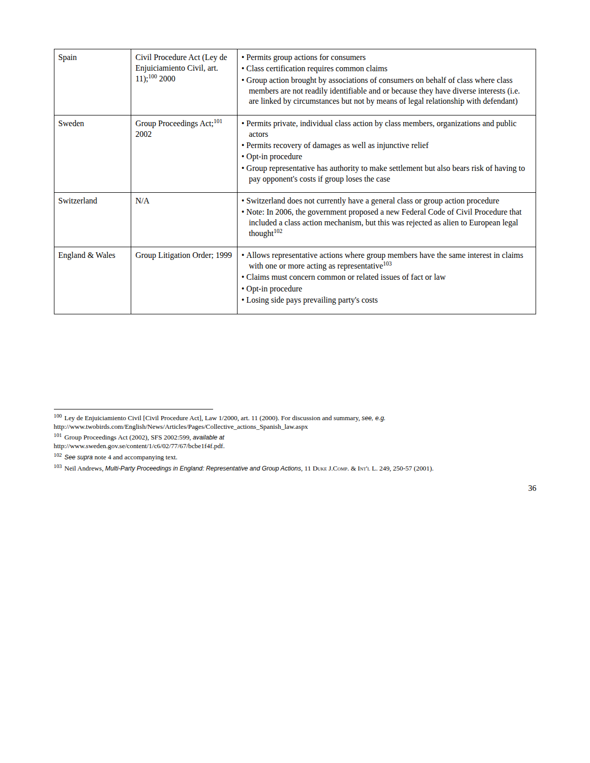| Spain | Civil Procedure Act (Ley de Enjuiciamiento Civil, art. 11); 100 2000 | Permits group actions for consumers Class certification requires common claims Group action brought by associations of consumers on behalf of class where class members are not readily identifiable and or because they have diverse interests (i.e. are linked by circumstances but not by means of legal relationship with defendant) |
| Sweden | Group Proceedings Act; 101 2002 | Permits private, individual class action by class members, organizations and public actors Permits recovery of damages as well as injunctive relief Opt-in procedure Group representative has authority to make settlement but also bears risk of having to pay opponent's costs if group loses the case |
| Switzerland | N/A | Switzerland does not currently have a general class or group action procedure Note: In 2006, the government proposed a new Federal Code of Civil Procedure that included a class action mechanism, but this was rejected as alien to European legal thought 102 |
| England & Wales | Group Litigation Order; 1999 | Allows representative actions where group members have the same interest in claims with one or more acting as representative 103 Claims must concern common or related issues of fact or law Opt-in procedure Losing side pays prevailing party's costs |
100 Ley de Enjuiciamiento Civil [Civil Procedure Act], Law 1/2000, art. 11 (2000). For discussion and summary, see, e.g.
http://www.twobirds.com/English/News/Articles/Pages/Collective_actions_Spanish_law.aspx
101 Group Proceedings Act (2002), SFS 2002:599, available at
http://www.sweden.gov.se/content/1/c6/02/77/67/bcbe1f4f.pdf.
102 See supra note 4 and accompanying text.
103 Neil Andrews, Multi-Party Proceedings in England: Representative and Group Actions, 11 Duke J.Comp. & Int'l L. 249, 250-57 (2001).
36